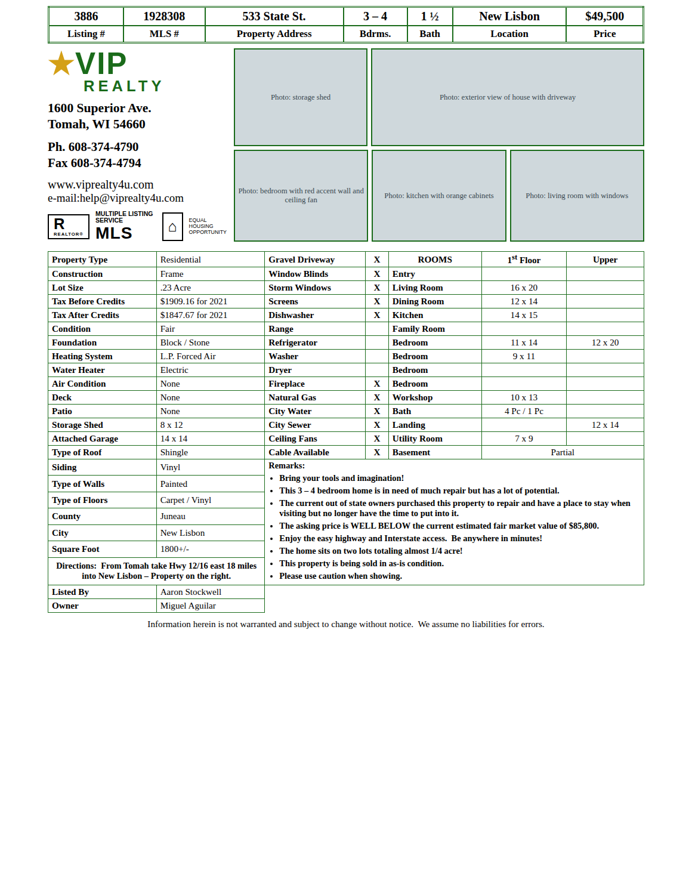| 3886 | 1928308 | 533 State St. | 3 – 4 | 1 ½ | New Lisbon | $49,500 |
| Listing # | MLS # | Property Address | Bdrms. | Bath | Location | Price |
★VIP REALTY
1600 Superior Ave.
Tomah, WI 54660
Ph. 608-374-4790
Fax 608-374-4794
www.viprealty4u.com
e-mail:help@viprealty4u.com
RREALTOR®
MULTIPLE LISTING SERVICE
MLS
⌂
EQUAL HOUSING
OPPORTUNITY
Photo: storage shed
Photo: exterior view of house with driveway
Photo: bedroom with red accent wall and ceiling fan
Photo: kitchen with orange cabinets
Photo: living room with windows
| Property Type | Residential | Gravel Driveway | X | ROOMS | 1 st Floor | Upper |
| Construction | Frame | Window Blinds | X | Entry | | |
| Lot Size | .23 Acre | Storm Windows | X | Living Room | 16 x 20 | |
| Tax Before Credits | $1909.16 for 2021 | Screens | X | Dining Room | 12 x 14 | |
| Tax After Credits | $1847.67 for 2021 | Dishwasher | X | Kitchen | 14 x 15 | |
| Condition | Fair | Range | | Family Room | | |
| Foundation | Block / Stone | Refrigerator | | Bedroom | 11 x 14 | 12 x 20 |
| Heating System | L.P. Forced Air | Washer | | Bedroom | 9 x 11 | |
| Water Heater | Electric | Dryer | | Bedroom | | |
| Air Condition | None | Fireplace | X | Bedroom | | |
| Deck | None | Natural Gas | X | Workshop | 10 x 13 | |
| Patio | None | City Water | X | Bath | 4 Pc / 1 Pc | |
| Storage Shed | 8 x 12 | City Sewer | X | Landing | | 12 x 14 |
| Attached Garage | 14 x 14 | Ceiling Fans | X | Utility Room | 7 x 9 | |
| Type of Roof | Shingle | Cable Available | X | Basement | Partial |
| Siding | Vinyl | Remarks: Bring your tools and imagination! This 3 – 4 bedroom home is in need of much repair but has a lot of potential. The current out of state owners purchased this property to repair and have a place to stay when visiting but no longer have the time to put into it. The asking price is WELL BELOW the current estimated fair market value of $85,800. Enjoy the easy highway and Interstate access. Be anywhere in minutes! The home sits on two lots totaling almost 1/4 acre! This property is being sold in as-is condition. Please use caution when showing. |
| Type of Walls | Painted |
| Type of Floors | Carpet / Vinyl |
| County | Juneau |
| City | New Lisbon |
| Square Foot | 1800+/- |
| Directions: From Tomah take Hwy 12/16 east 18 miles into New Lisbon – Property on the right. |
| Listed By | Aaron Stockwell | |
| Owner | Miguel Aguilar | |
Information herein is not warranted and subject to change without notice. We assume no liabilities for errors.